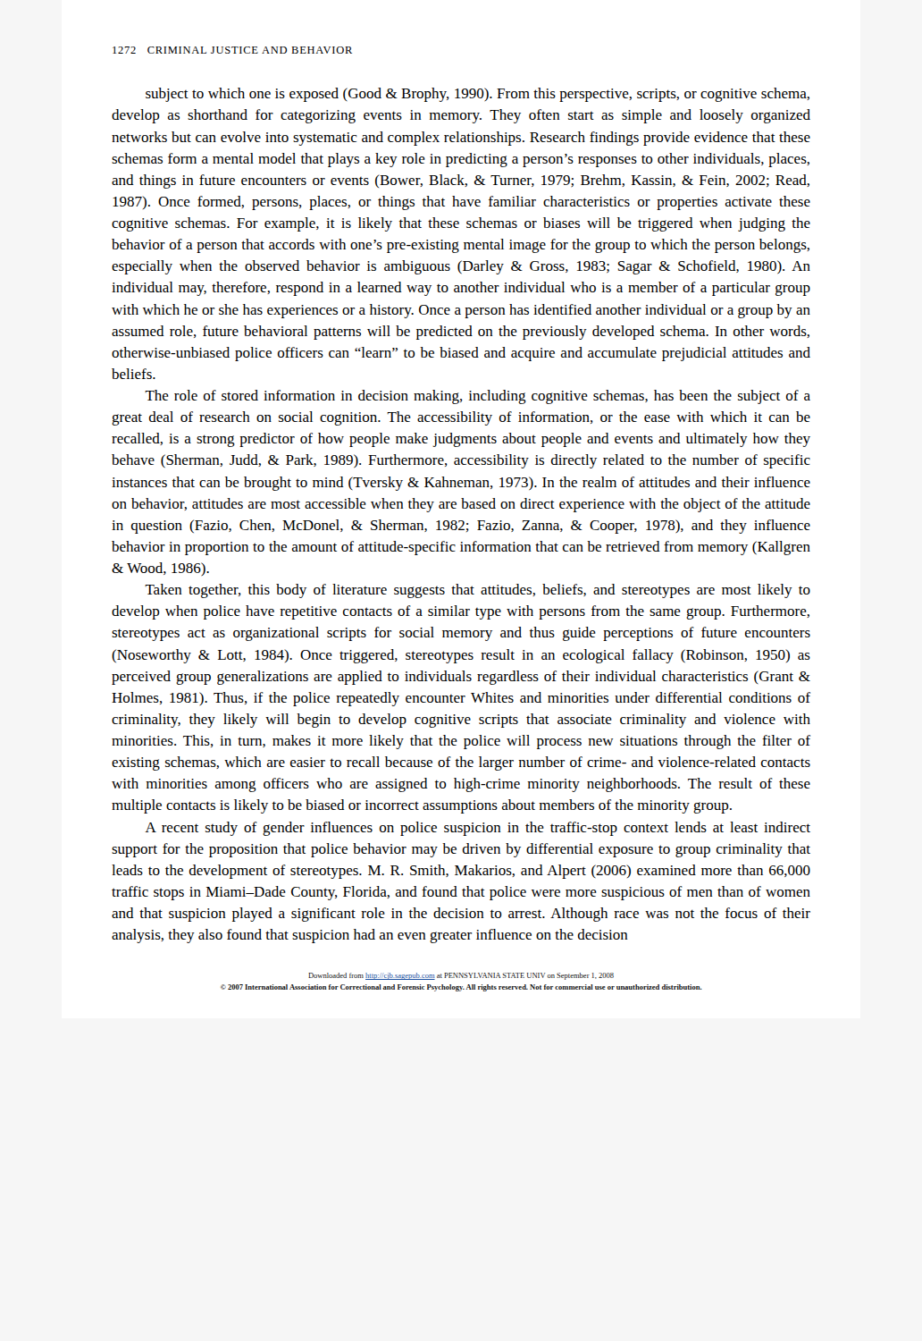1272 Criminal Justice and Behavior
subject to which one is exposed (Good & Brophy, 1990). From this perspective, scripts, or cognitive schema, develop as shorthand for categorizing events in memory. They often start as simple and loosely organized networks but can evolve into systematic and complex relationships. Research findings provide evidence that these schemas form a mental model that plays a key role in predicting a person’s responses to other individuals, places, and things in future encounters or events (Bower, Black, & Turner, 1979; Brehm, Kassin, & Fein, 2002; Read, 1987). Once formed, persons, places, or things that have familiar characteristics or properties activate these cognitive schemas. For example, it is likely that these schemas or biases will be triggered when judging the behavior of a person that accords with one’s pre-existing mental image for the group to which the person belongs, especially when the observed behavior is ambiguous (Darley & Gross, 1983; Sagar & Schofield, 1980). An individual may, therefore, respond in a learned way to another individual who is a member of a particular group with which he or she has experiences or a history. Once a person has identified another individual or a group by an assumed role, future behavioral patterns will be predicted on the previously developed schema. In other words, otherwise-unbiased police officers can “learn” to be biased and acquire and accumulate prejudicial attitudes and beliefs.
The role of stored information in decision making, including cognitive schemas, has been the subject of a great deal of research on social cognition. The accessibility of information, or the ease with which it can be recalled, is a strong predictor of how people make judgments about people and events and ultimately how they behave (Sherman, Judd, & Park, 1989). Furthermore, accessibility is directly related to the number of specific instances that can be brought to mind (Tversky & Kahneman, 1973). In the realm of attitudes and their influence on behavior, attitudes are most accessible when they are based on direct experience with the object of the attitude in question (Fazio, Chen, McDonel, & Sherman, 1982; Fazio, Zanna, & Cooper, 1978), and they influence behavior in proportion to the amount of attitude-specific information that can be retrieved from memory (Kallgren & Wood, 1986).
Taken together, this body of literature suggests that attitudes, beliefs, and stereotypes are most likely to develop when police have repetitive contacts of a similar type with persons from the same group. Furthermore, stereotypes act as organizational scripts for social memory and thus guide perceptions of future encounters (Noseworthy & Lott, 1984). Once triggered, stereotypes result in an ecological fallacy (Robinson, 1950) as perceived group generalizations are applied to individuals regardless of their individual characteristics (Grant & Holmes, 1981). Thus, if the police repeatedly encounter Whites and minorities under differential conditions of criminality, they likely will begin to develop cognitive scripts that associate criminality and violence with minorities. This, in turn, makes it more likely that the police will process new situations through the filter of existing schemas, which are easier to recall because of the larger number of crime- and violence-related contacts with minorities among officers who are assigned to high-crime minority neighborhoods. The result of these multiple contacts is likely to be biased or incorrect assumptions about members of the minority group.
A recent study of gender influences on police suspicion in the traffic-stop context lends at least indirect support for the proposition that police behavior may be driven by differential exposure to group criminality that leads to the development of stereotypes. M. R. Smith, Makarios, and Alpert (2006) examined more than 66,000 traffic stops in Miami–Dade County, Florida, and found that police were more suspicious of men than of women and that suspicion played a significant role in the decision to arrest. Although race was not the focus of their analysis, they also found that suspicion had an even greater influence on the decision
Downloaded from http://cjb.sagepub.com at PENNSYLVANIA STATE UNIV on September 1, 2008
© 2007 International Association for Correctional and Forensic Psychology. All rights reserved. Not for commercial use or unauthorized distribution.